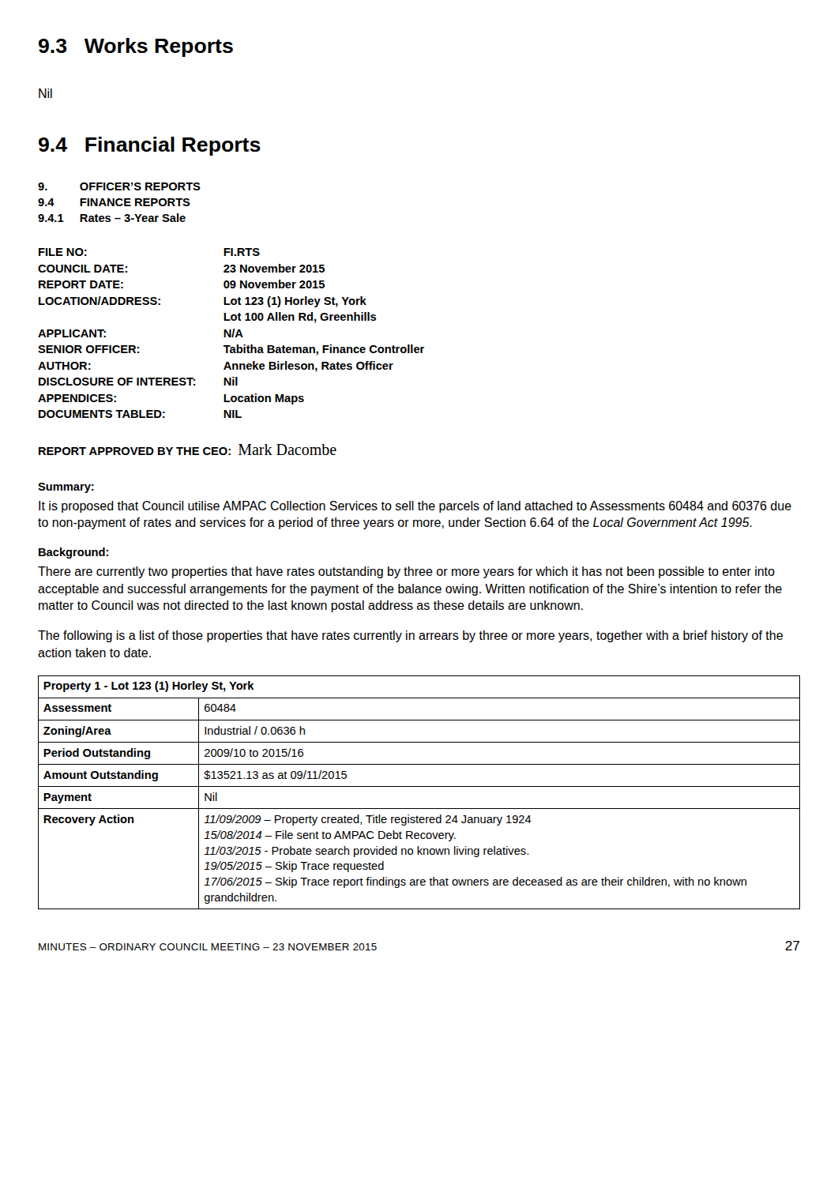9.3 Works Reports
Nil
9.4 Financial Reports
9. OFFICER’S REPORTS
9.4 FINANCE REPORTS
9.4.1 Rates – 3-Year Sale
| FILE NO: | FI.RTS |
| COUNCIL DATE: | 23 November 2015 |
| REPORT DATE: | 09 November 2015 |
| LOCATION/ADDRESS: | Lot 123 (1) Horley St, York |
| | Lot 100 Allen Rd, Greenhills |
| APPLICANT: | N/A |
| SENIOR OFFICER: | Tabitha Bateman, Finance Controller |
| AUTHOR: | Anneke Birleson, Rates Officer |
| DISCLOSURE OF INTEREST: | Nil |
| APPENDICES: | Location Maps |
| DOCUMENTS TABLED: | NIL |
REPORT APPROVED BY THE CEO: Mark Dacombe
Summary:
It is proposed that Council utilise AMPAC Collection Services to sell the parcels of land attached to Assessments 60484 and 60376 due to non-payment of rates and services for a period of three years or more, under Section 6.64 of the Local Government Act 1995.
Background:
There are currently two properties that have rates outstanding by three or more years for which it has not been possible to enter into acceptable and successful arrangements for the payment of the balance owing. Written notification of the Shire’s intention to refer the matter to Council was not directed to the last known postal address as these details are unknown.
The following is a list of those properties that have rates currently in arrears by three or more years, together with a brief history of the action taken to date.
| Property 1 - Lot 123 (1) Horley St, York |
| --- |
| Assessment | 60484 |
| Zoning/Area | Industrial / 0.0636 h |
| Period Outstanding | 2009/10 to 2015/16 |
| Amount Outstanding | $13521.13 as at 09/11/2015 |
| Payment | Nil |
| Recovery Action | 11/09/2009 – Property created, Title registered 24 January 1924 15/08/2014 – File sent to AMPAC Debt Recovery. 11/03/2015 - Probate search provided no known living relatives. 19/05/2015 – Skip Trace requested 17/06/2015 – Skip Trace report findings are that owners are deceased as are their children, with no known grandchildren. |
MINUTES – ORDINARY COUNCIL MEETING – 23 NOVEMBER 2015
27